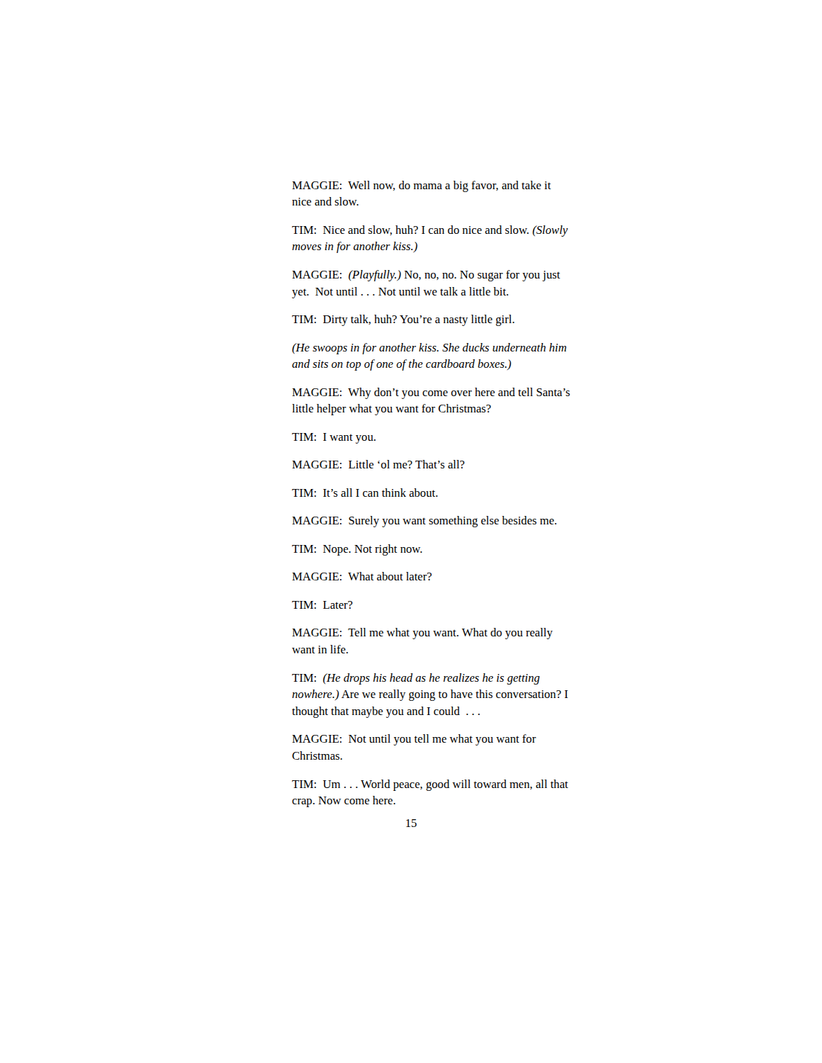MAGGIE: Well now, do mama a big favor, and take it nice and slow.
TIM: Nice and slow, huh? I can do nice and slow. (Slowly moves in for another kiss.)
MAGGIE: (Playfully.) No, no, no. No sugar for you just yet. Not until . . . Not until we talk a little bit.
TIM: Dirty talk, huh? You’re a nasty little girl.
(He swoops in for another kiss. She ducks underneath him and sits on top of one of the cardboard boxes.)
MAGGIE: Why don’t you come over here and tell Santa’s little helper what you want for Christmas?
TIM: I want you.
MAGGIE: Little ‘ol me? That’s all?
TIM: It’s all I can think about.
MAGGIE: Surely you want something else besides me.
TIM: Nope. Not right now.
MAGGIE: What about later?
TIM: Later?
MAGGIE: Tell me what you want. What do you really want in life.
TIM: (He drops his head as he realizes he is getting nowhere.) Are we really going to have this conversation? I thought that maybe you and I could . . .
MAGGIE: Not until you tell me what you want for Christmas.
TIM: Um . . . World peace, good will toward men, all that crap. Now come here.
15